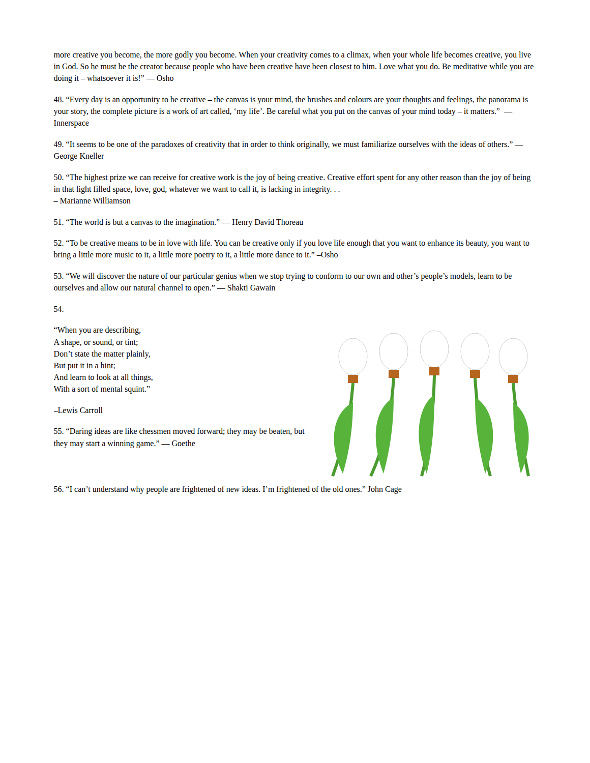more creative you become, the more godly you become. When your creativity comes to a climax, when your whole life becomes creative, you live in God. So he must be the creator because people who have been creative have been closest to him. Love what you do. Be meditative while you are doing it – whatsoever it is!” — Osho
48. “Every day is an opportunity to be creative – the canvas is your mind, the brushes and colours are your thoughts and feelings, the panorama is your story, the complete picture is a work of art called, ‘my life’. Be careful what you put on the canvas of your mind today – it matters.” — Innerspace
49. “It seems to be one of the paradoxes of creativity that in order to think originally, we must familiarize ourselves with the ideas of others.” — George Kneller
50. “The highest prize we can receive for creative work is the joy of being creative. Creative effort spent for any other reason than the joy of being in that light filled space, love, god, whatever we want to call it, is lacking in integrity. . .
– Marianne Williamson
51. “The world is but a canvas to the imagination.” — Henry David Thoreau
52. “To be creative means to be in love with life. You can be creative only if you love life enough that you want to enhance its beauty, you want to bring a little more music to it, a little more poetry to it, a little more dance to it.” –Osho
53. “We will discover the nature of our particular genius when we stop trying to conform to our own and other’s people’s models, learn to be ourselves and allow our natural channel to open.” — Shakti Gawain
54.
“When you are describing, A shape, or sound, or tint; Don’t state the matter plainly, But put it in a hint; And learn to look at all things, With a sort of mental squint.”
–Lewis Carroll
55. “Daring ideas are like chessmen moved forward; they may be beaten, but they may start a winning game.” — Goethe
56. “I can’t understand why people are frightened of new ideas. I’m frightened of the old ones.” John Cage